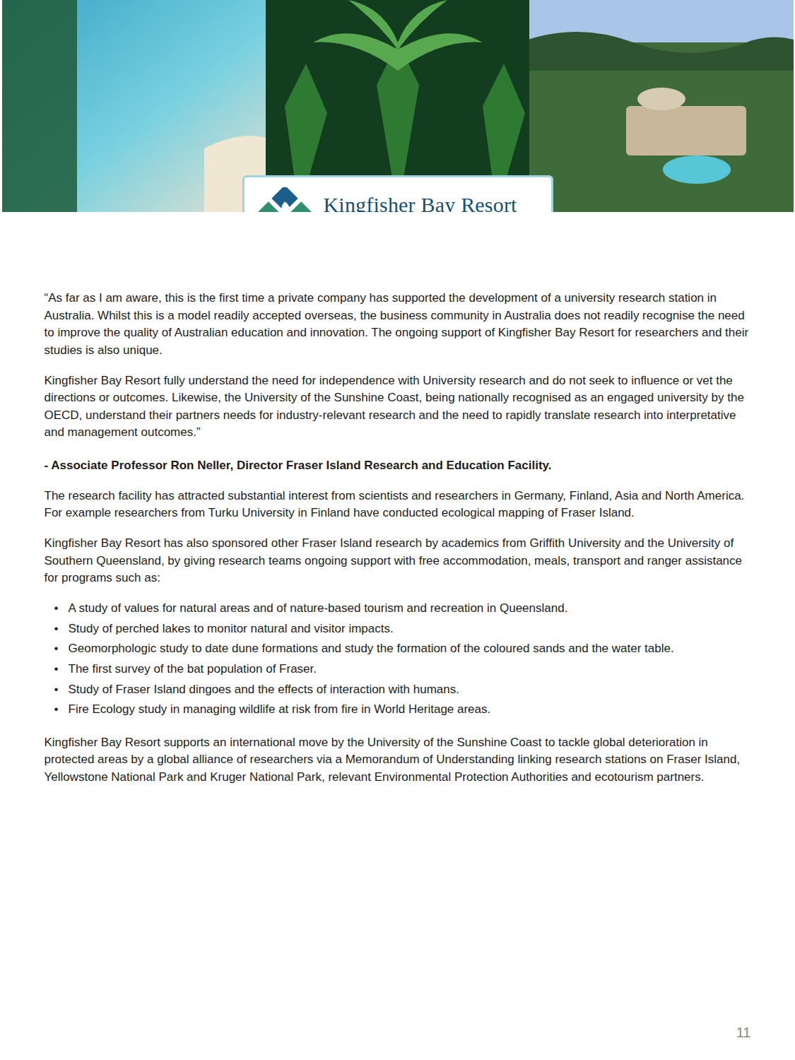Kingfisher Bay Resort Fraser Island
“As far as I am aware, this is the first time a private company has supported the development of a university research station in Australia. Whilst this is a model readily accepted overseas, the business community in Australia does not readily recognise the need to improve the quality of Australian education and innovation. The ongoing support of Kingfisher Bay Resort for researchers and their studies is also unique.
Kingfisher Bay Resort fully understand the need for independence with University research and do not seek to influence or vet the directions or outcomes. Likewise, the University of the Sunshine Coast, being nationally recognised as an engaged university by the OECD, understand their partners needs for industry-relevant research and the need to rapidly translate research into interpretative and management outcomes.”
- Associate Professor Ron Neller, Director Fraser Island Research and Education Facility.
The research facility has attracted substantial interest from scientists and researchers in Germany, Finland, Asia and North America. For example researchers from Turku University in Finland have conducted ecological mapping of Fraser Island.
Kingfisher Bay Resort has also sponsored other Fraser Island research by academics from Griffith University and the University of Southern Queensland, by giving research teams ongoing support with free accommodation, meals, transport and ranger assistance for programs such as:
A study of values for natural areas and of nature-based tourism and recreation in Queensland.
Study of perched lakes to monitor natural and visitor impacts.
Geomorphologic study to date dune formations and study the formation of the coloured sands and the water table.
The first survey of the bat population of Fraser.
Study of Fraser Island dingoes and the effects of interaction with humans.
Fire Ecology study in managing wildlife at risk from fire in World Heritage areas.
Kingfisher Bay Resort supports an international move by the University of the Sunshine Coast to tackle global deterioration in protected areas by a global alliance of researchers via a Memorandum of Understanding linking research stations on Fraser Island, Yellowstone National Park and Kruger National Park, relevant Environmental Protection Authorities and ecotourism partners.
11